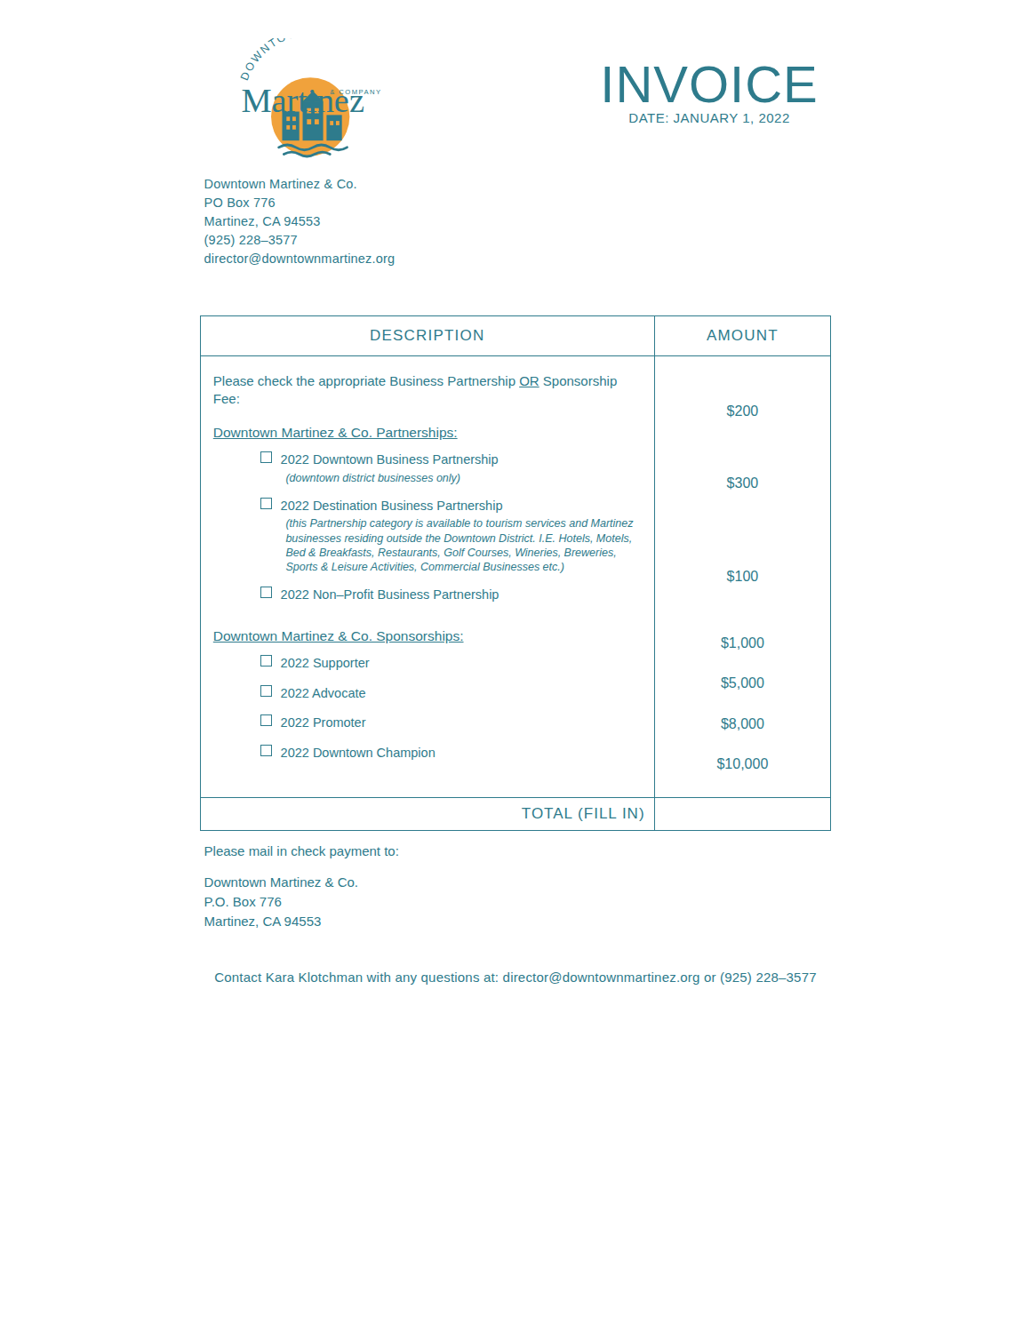Downtown Martinez & Company DOWNTOWN Martinez & COMPANY
INVOICE
DATE: JANUARY 1, 2022
Downtown Martinez & Co.
PO Box 776
Martinez, CA 94553
(925) 228–3577
director@downtownmartinez.org
| DESCRIPTION | AMOUNT |
| --- | --- |
| Please check the appropriate Business Partnership OR Sponsorship Fee: Downtown Martinez & Co. Partnerships: 2022 Downtown Business Partnership (downtown district businesses only) 2022 Destination Business Partnership (this Partnership category is available to tourism services and Martinez businesses residing outside the Downtown District. I.E. Hotels, Motels, Bed & Breakfasts, Restaurants, Golf Courses, Wineries, Breweries, Sports & Leisure Activities, Commercial Businesses etc.) 2022 Non–Profit Business Partnership Downtown Martinez & Co. Sponsorships: 2022 Supporter 2022 Advocate 2022 Promoter 2022 Downtown Champion | $200 $300 $100 $1,000 $5,000 $8,000 $10,000 |
| TOTAL (FILL IN) | |
Please mail in check payment to:
Downtown Martinez & Co.
P.O. Box 776
Martinez, CA 94553
Contact Kara Klotchman with any questions at: director@downtownmartinez.org or (925) 228–3577